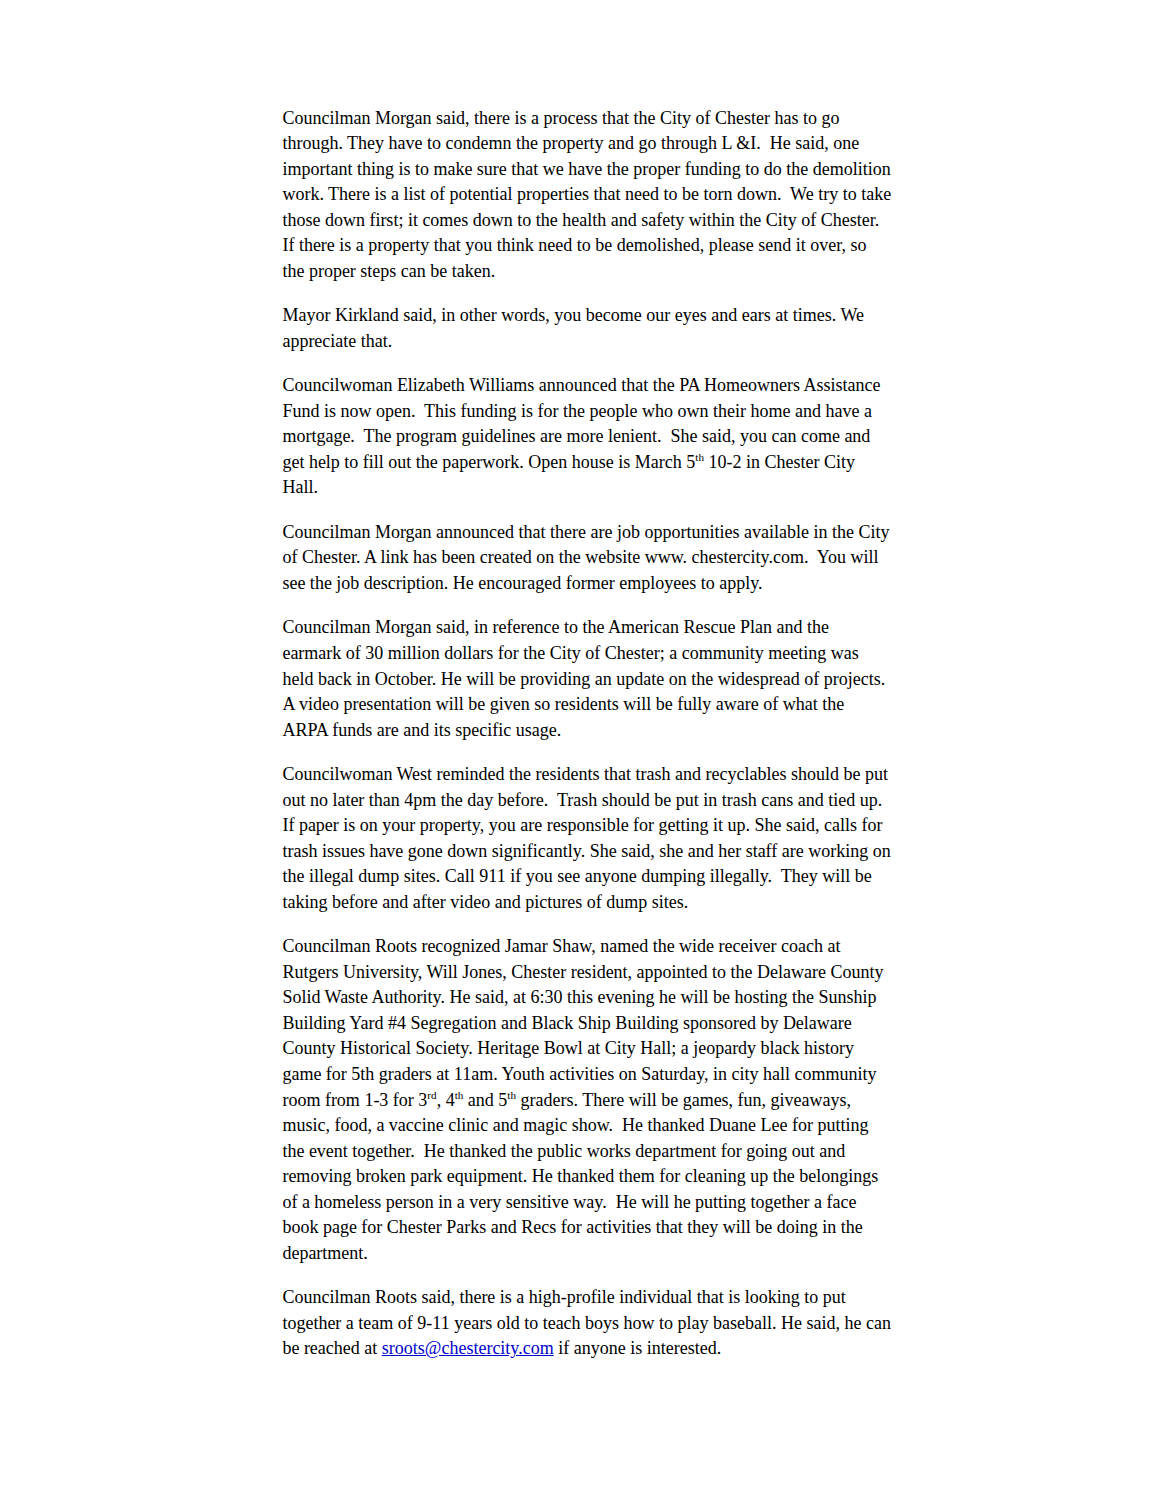Councilman Morgan said, there is a process that the City of Chester has to go through. They have to condemn the property and go through L &I. He said, one important thing is to make sure that we have the proper funding to do the demolition work. There is a list of potential properties that need to be torn down. We try to take those down first; it comes down to the health and safety within the City of Chester. If there is a property that you think need to be demolished, please send it over, so the proper steps can be taken.
Mayor Kirkland said, in other words, you become our eyes and ears at times. We appreciate that.
Councilwoman Elizabeth Williams announced that the PA Homeowners Assistance Fund is now open. This funding is for the people who own their home and have a mortgage. The program guidelines are more lenient. She said, you can come and get help to fill out the paperwork. Open house is March 5th 10-2 in Chester City Hall.
Councilman Morgan announced that there are job opportunities available in the City of Chester. A link has been created on the website www. chestercity.com. You will see the job description. He encouraged former employees to apply.
Councilman Morgan said, in reference to the American Rescue Plan and the earmark of 30 million dollars for the City of Chester; a community meeting was held back in October. He will be providing an update on the widespread of projects. A video presentation will be given so residents will be fully aware of what the ARPA funds are and its specific usage.
Councilwoman West reminded the residents that trash and recyclables should be put out no later than 4pm the day before. Trash should be put in trash cans and tied up. If paper is on your property, you are responsible for getting it up. She said, calls for trash issues have gone down significantly. She said, she and her staff are working on the illegal dump sites. Call 911 if you see anyone dumping illegally. They will be taking before and after video and pictures of dump sites.
Councilman Roots recognized Jamar Shaw, named the wide receiver coach at Rutgers University, Will Jones, Chester resident, appointed to the Delaware County Solid Waste Authority. He said, at 6:30 this evening he will be hosting the Sunship Building Yard #4 Segregation and Black Ship Building sponsored by Delaware County Historical Society. Heritage Bowl at City Hall; a jeopardy black history game for 5th graders at 11am. Youth activities on Saturday, in city hall community room from 1-3 for 3rd, 4th and 5th graders. There will be games, fun, giveaways, music, food, a vaccine clinic and magic show. He thanked Duane Lee for putting the event together. He thanked the public works department for going out and removing broken park equipment. He thanked them for cleaning up the belongings of a homeless person in a very sensitive way. He will he putting together a face book page for Chester Parks and Recs for activities that they will be doing in the department.
Councilman Roots said, there is a high-profile individual that is looking to put together a team of 9-11 years old to teach boys how to play baseball. He said, he can be reached at sroots@chestercity.com if anyone is interested.